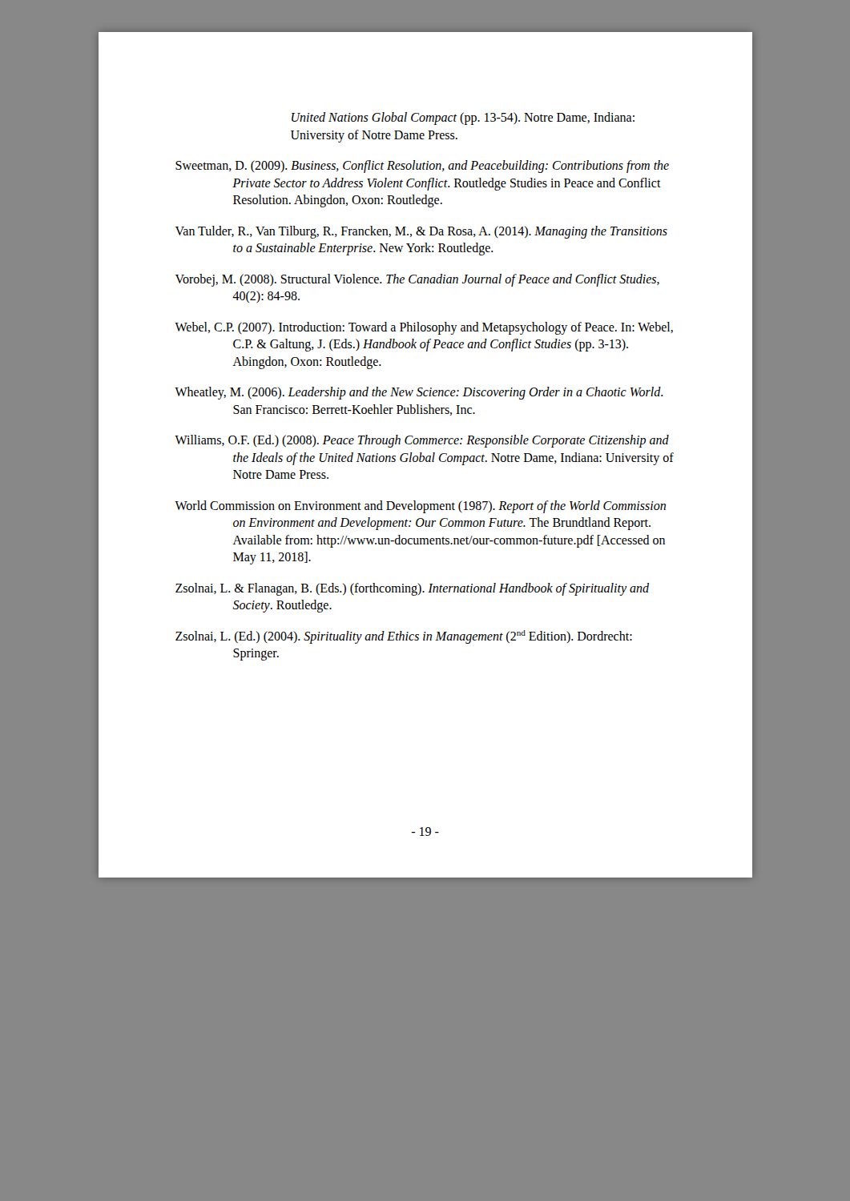United Nations Global Compact (pp. 13-54). Notre Dame, Indiana: University of Notre Dame Press.
Sweetman, D. (2009). Business, Conflict Resolution, and Peacebuilding: Contributions from the Private Sector to Address Violent Conflict. Routledge Studies in Peace and Conflict Resolution. Abingdon, Oxon: Routledge.
Van Tulder, R., Van Tilburg, R., Francken, M., & Da Rosa, A. (2014). Managing the Transitions to a Sustainable Enterprise. New York: Routledge.
Vorobej, M. (2008). Structural Violence. The Canadian Journal of Peace and Conflict Studies, 40(2): 84-98.
Webel, C.P. (2007). Introduction: Toward a Philosophy and Metapsychology of Peace. In: Webel, C.P. & Galtung, J. (Eds.) Handbook of Peace and Conflict Studies (pp. 3-13). Abingdon, Oxon: Routledge.
Wheatley, M. (2006). Leadership and the New Science: Discovering Order in a Chaotic World. San Francisco: Berrett-Koehler Publishers, Inc.
Williams, O.F. (Ed.) (2008). Peace Through Commerce: Responsible Corporate Citizenship and the Ideals of the United Nations Global Compact. Notre Dame, Indiana: University of Notre Dame Press.
World Commission on Environment and Development (1987). Report of the World Commission on Environment and Development: Our Common Future. The Brundtland Report. Available from: http://www.un-documents.net/our-common-future.pdf [Accessed on May 11, 2018].
Zsolnai, L. & Flanagan, B. (Eds.) (forthcoming). International Handbook of Spirituality and Society. Routledge.
Zsolnai, L. (Ed.) (2004). Spirituality and Ethics in Management (2nd Edition). Dordrecht: Springer.
- 19 -